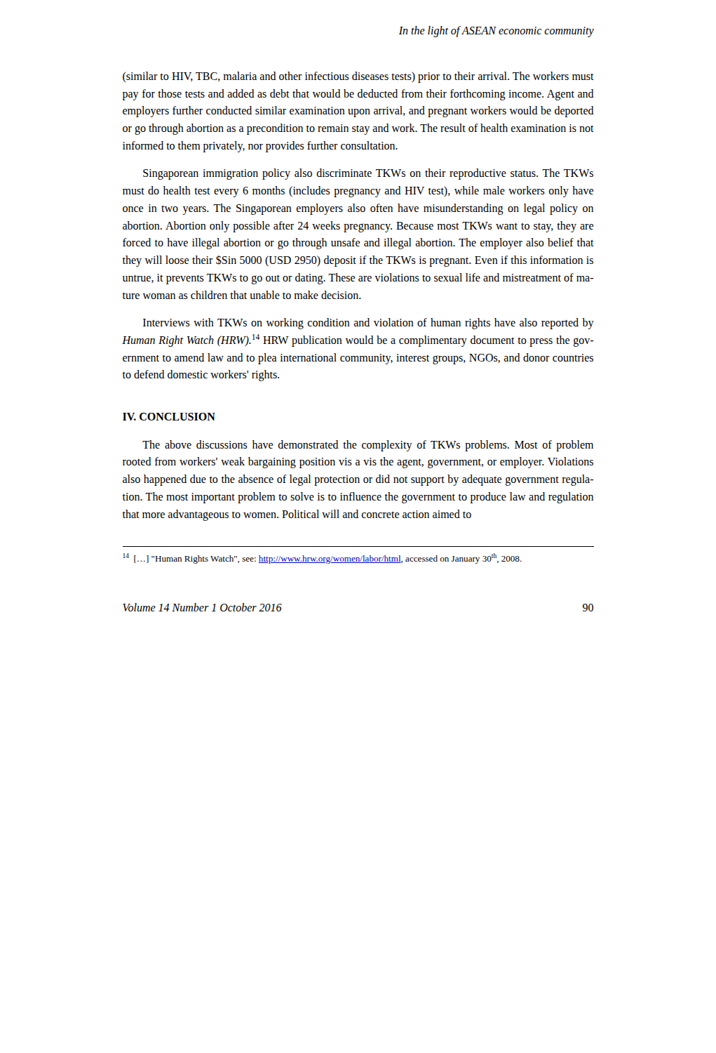In the light of ASEAN economic community
(similar to HIV, TBC, malaria and other infectious diseases tests) prior to their arrival. The workers must pay for those tests and added as debt that would be deducted from their forthcoming income. Agent and employers further conducted similar examination upon arrival, and pregnant workers would be deported or go through abortion as a precondition to remain stay and work. The result of health examination is not informed to them privately, nor provides further consultation.
Singaporean immigration policy also discriminate TKWs on their reproductive status. The TKWs must do health test every 6 months (includes pregnancy and HIV test), while male workers only have once in two years. The Singaporean employers also often have misunderstanding on legal policy on abortion. Abortion only possible after 24 weeks pregnancy. Because most TKWs want to stay, they are forced to have illegal abortion or go through unsafe and illegal abortion. The employer also belief that they will loose their $Sin 5000 (USD 2950) deposit if the TKWs is pregnant. Even if this information is untrue, it prevents TKWs to go out or dating. These are violations to sexual life and mistreatment of mature woman as children that unable to make decision.
Interviews with TKWs on working condition and violation of human rights have also reported by Human Right Watch (HRW).14 HRW publication would be a complimentary document to press the government to amend law and to plea international community, interest groups, NGOs, and donor countries to defend domestic workers' rights.
IV. CONCLUSION
The above discussions have demonstrated the complexity of TKWs problems. Most of problem rooted from workers' weak bargaining position vis a vis the agent, government, or employer. Violations also happened due to the absence of legal protection or did not support by adequate government regulation. The most important problem to solve is to influence the government to produce law and regulation that more advantageous to women. Political will and concrete action aimed to
14 […] "Human Rights Watch", see: http://www.hrw.org/women/labor/html, accessed on January 30th, 2008.
Volume 14 Number 1 October 2016 90